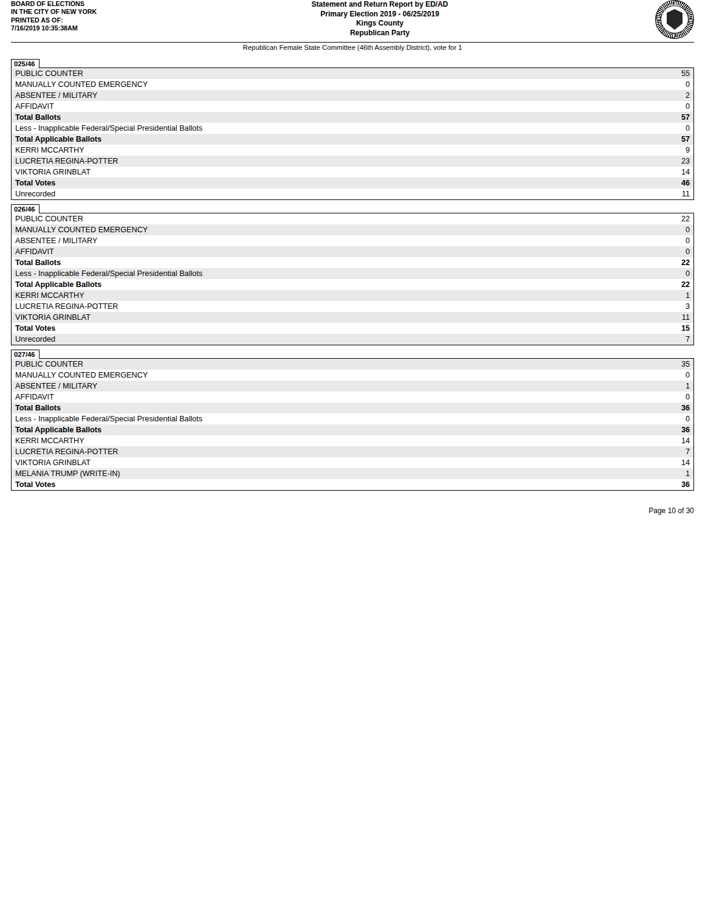BOARD OF ELECTIONS
IN THE CITY OF NEW YORK
PRINTED AS OF:
7/16/2019 10:35:38AM
Statement and Return Report by ED/AD
Primary Election 2019 - 06/25/2019
Kings County
Republican Party
Republican Female State Committee (46th Assembly District), vote for 1
025/46
| PUBLIC COUNTER | 55 |
| MANUALLY COUNTED EMERGENCY | 0 |
| ABSENTEE / MILITARY | 2 |
| AFFIDAVIT | 0 |
| Total Ballots | 57 |
| Less - Inapplicable Federal/Special Presidential Ballots | 0 |
| Total Applicable Ballots | 57 |
| KERRI MCCARTHY | 9 |
| LUCRETIA REGINA-POTTER | 23 |
| VIKTORIA GRINBLAT | 14 |
| Total Votes | 46 |
| Unrecorded | 11 |
026/46
| PUBLIC COUNTER | 22 |
| MANUALLY COUNTED EMERGENCY | 0 |
| ABSENTEE / MILITARY | 0 |
| AFFIDAVIT | 0 |
| Total Ballots | 22 |
| Less - Inapplicable Federal/Special Presidential Ballots | 0 |
| Total Applicable Ballots | 22 |
| KERRI MCCARTHY | 1 |
| LUCRETIA REGINA-POTTER | 3 |
| VIKTORIA GRINBLAT | 11 |
| Total Votes | 15 |
| Unrecorded | 7 |
027/46
| PUBLIC COUNTER | 35 |
| MANUALLY COUNTED EMERGENCY | 0 |
| ABSENTEE / MILITARY | 1 |
| AFFIDAVIT | 0 |
| Total Ballots | 36 |
| Less - Inapplicable Federal/Special Presidential Ballots | 0 |
| Total Applicable Ballots | 36 |
| KERRI MCCARTHY | 14 |
| LUCRETIA REGINA-POTTER | 7 |
| VIKTORIA GRINBLAT | 14 |
| MELANIA TRUMP (WRITE-IN) | 1 |
| Total Votes | 36 |
Page 10 of 30